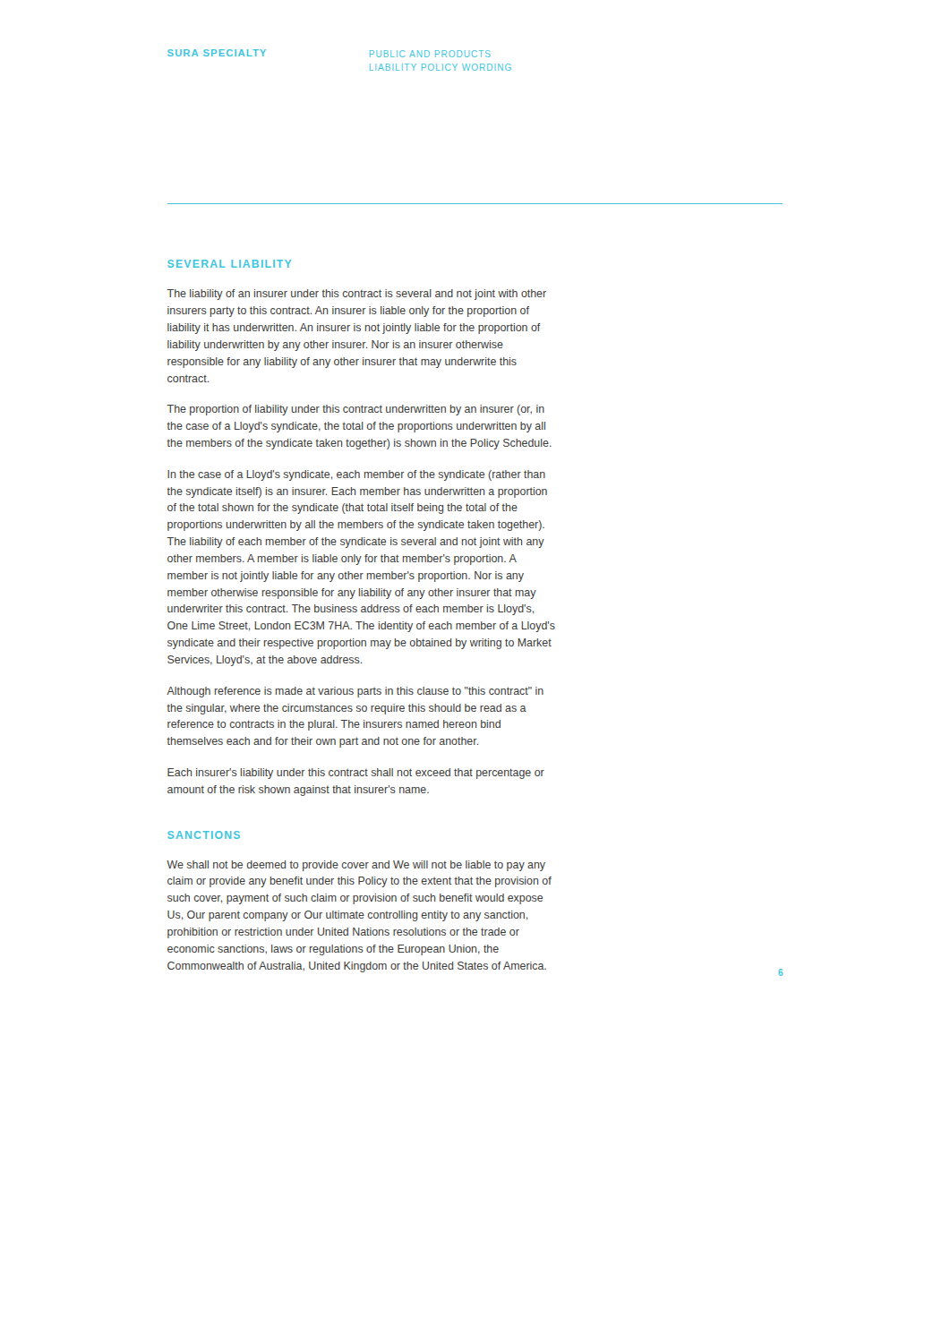SURA SPECIALTY
Public and Products
Liability Policy Wording
Several Liability
The liability of an insurer under this contract is several and not joint with other insurers party to this contract. An insurer is liable only for the proportion of liability it has underwritten. An insurer is not jointly liable for the proportion of liability underwritten by any other insurer. Nor is an insurer otherwise responsible for any liability of any other insurer that may underwrite this contract.
The proportion of liability under this contract underwritten by an insurer (or, in the case of a Lloyd's syndicate, the total of the proportions underwritten by all the members of the syndicate taken together) is shown in the Policy Schedule.
In the case of a Lloyd's syndicate, each member of the syndicate (rather than the syndicate itself) is an insurer. Each member has underwritten a proportion of the total shown for the syndicate (that total itself being the total of the proportions underwritten by all the members of the syndicate taken together). The liability of each member of the syndicate is several and not joint with any other members. A member is liable only for that member's proportion. A member is not jointly liable for any other member's proportion. Nor is any member otherwise responsible for any liability of any other insurer that may underwriter this contract. The business address of each member is Lloyd's, One Lime Street, London EC3M 7HA. The identity of each member of a Lloyd's syndicate and their respective proportion may be obtained by writing to Market Services, Lloyd's, at the above address.
Although reference is made at various parts in this clause to "this contract" in the singular, where the circumstances so require this should be read as a reference to contracts in the plural. The insurers named hereon bind themselves each and for their own part and not one for another.
Each insurer's liability under this contract shall not exceed that percentage or amount of the risk shown against that insurer's name.
Sanctions
We shall not be deemed to provide cover and We will not be liable to pay any claim or provide any benefit under this Policy to the extent that the provision of such cover, payment of such claim or provision of such benefit would expose Us, Our parent company or Our ultimate controlling entity to any sanction, prohibition or restriction under United Nations resolutions or the trade or economic sanctions, laws or regulations of the European Union, the Commonwealth of Australia, United Kingdom or the United States of America.
6